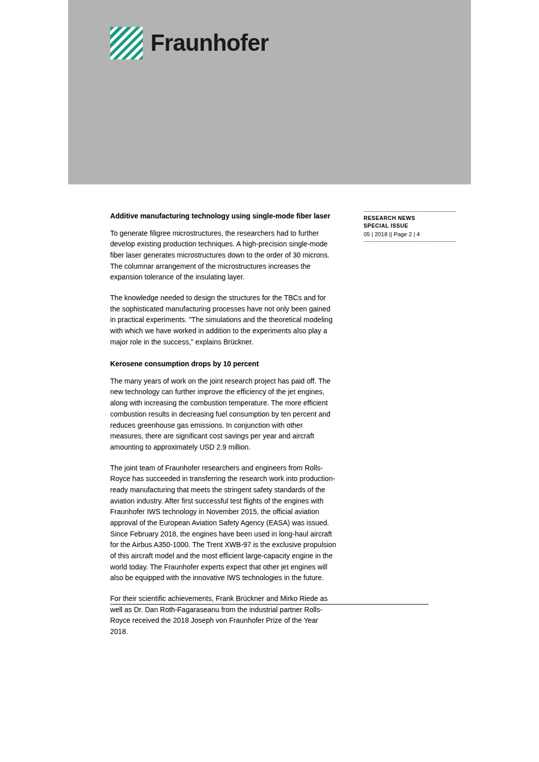Fraunhofer
Additive manufacturing technology using single-mode fiber laser
To generate filigree microstructures, the researchers had to further develop existing production techniques. A high-precision single-mode fiber laser generates microstructures down to the order of 30 microns. The columnar arrangement of the microstructures increases the expansion tolerance of the insulating layer.
The knowledge needed to design the structures for the TBCs and for the sophisticated manufacturing processes have not only been gained in practical experiments. "The simulations and the theoretical modeling with which we have worked in addition to the experiments also play a major role in the success," explains Brückner.
Kerosene consumption drops by 10 percent
The many years of work on the joint research project has paid off. The new technology can further improve the efficiency of the jet engines, along with increasing the combustion temperature. The more efficient combustion results in decreasing fuel consumption by ten percent and reduces greenhouse gas emissions. In conjunction with other measures, there are significant cost savings per year and aircraft amounting to approximately USD 2.9 million.
The joint team of Fraunhofer researchers and engineers from Rolls-Royce has succeeded in transferring the research work into production-ready manufacturing that meets the stringent safety standards of the aviation industry. After first successful test flights of the engines with Fraunhofer IWS technology in November 2015, the official aviation approval of the European Aviation Safety Agency (EASA) was issued. Since February 2018, the engines have been used in long-haul aircraft for the Airbus A350-1000. The Trent XWB-97 is the exclusive propulsion of this aircraft model and the most efficient large-capacity engine in the world today. The Fraunhofer experts expect that other jet engines will also be equipped with the innovative IWS technologies in the future.
For their scientific achievements, Frank Brückner and Mirko Riede as well as Dr. Dan Roth-Fagaraseanu from the industrial partner Rolls-Royce received the 2018 Joseph von Fraunhofer Prize of the Year 2018.
Research News
Special Issue
05 | 2018 || Page 2 | 4